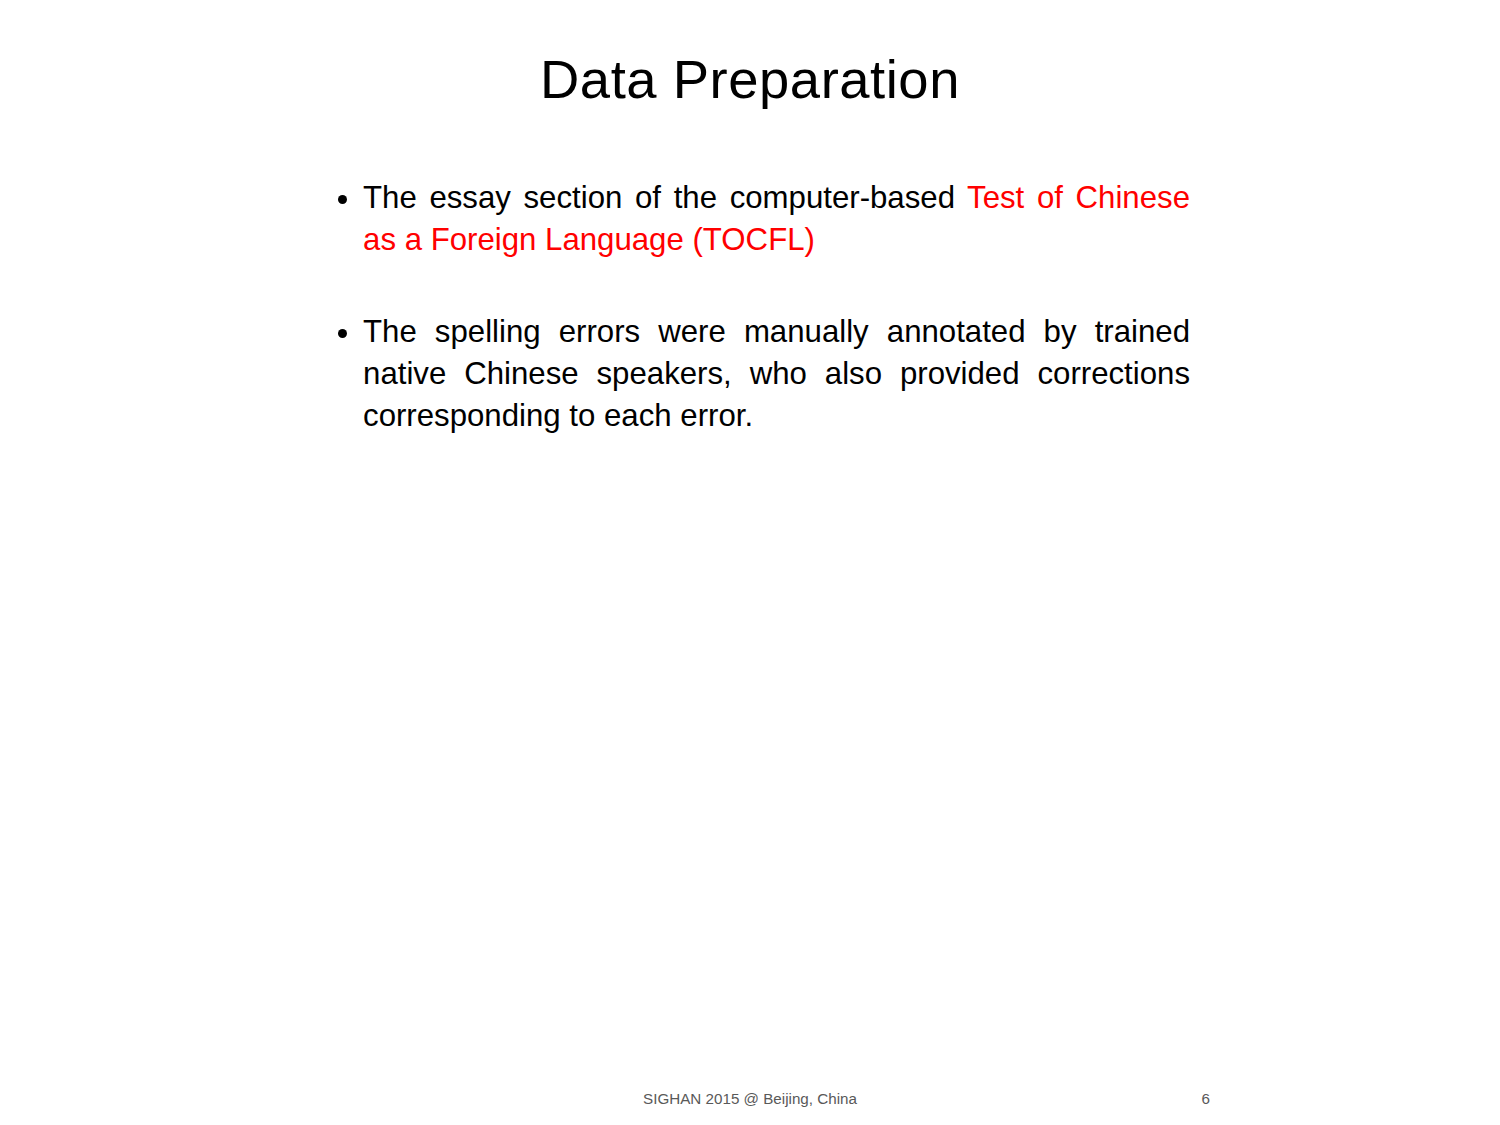Data Preparation
The essay section of the computer-based Test of Chinese as a Foreign Language (TOCFL)
The spelling errors were manually annotated by trained native Chinese speakers, who also provided corrections corresponding to each error.
SIGHAN 2015 @ Beijing, China 6